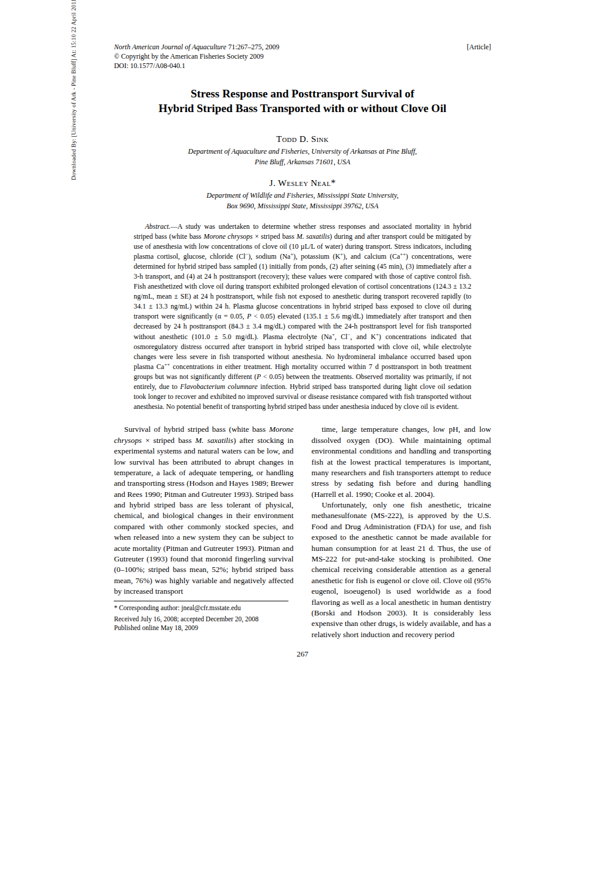Downloaded By: [University of Ark - Pine Bluff] At: 15:10 22 April 2011
North American Journal of Aquaculture 71:267–275, 2009
© Copyright by the American Fisheries Society 2009
DOI: 10.1577/A08-040.1
[Article]
Stress Response and Posttransport Survival of
Hybrid Striped Bass Transported with or without Clove Oil
Todd D. Sink
Department of Aquaculture and Fisheries, University of Arkansas at Pine Bluff,
Pine Bluff, Arkansas 71601, USA
J. Wesley Neal*
Department of Wildlife and Fisheries, Mississippi State University,
Box 9690, Mississippi State, Mississippi 39762, USA
Abstract.—A study was undertaken to determine whether stress responses and associated mortality in hybrid striped bass (white bass Morone chrysops × striped bass M. saxatilis) during and after transport could be mitigated by use of anesthesia with low concentrations of clove oil (10 µL/L of water) during transport. Stress indicators, including plasma cortisol, glucose, chloride (Cl−), sodium (Na+), potassium (K+), and calcium (Ca++) concentrations, were determined for hybrid striped bass sampled (1) initially from ponds, (2) after seining (45 min), (3) immediately after a 3-h transport, and (4) at 24 h posttransport (recovery); these values were compared with those of captive control fish. Fish anesthetized with clove oil during transport exhibited prolonged elevation of cortisol concentrations (124.3 ± 13.2 ng/mL, mean ± SE) at 24 h posttransport, while fish not exposed to anesthetic during transport recovered rapidly (to 34.1 ± 13.3 ng/mL) within 24 h. Plasma glucose concentrations in hybrid striped bass exposed to clove oil during transport were significantly (α = 0.05, P < 0.05) elevated (135.1 ± 5.6 mg/dL) immediately after transport and then decreased by 24 h posttransport (84.3 ± 3.4 mg/dL) compared with the 24-h posttransport level for fish transported without anesthetic (101.0 ± 5.0 mg/dL). Plasma electrolyte (Na+, Cl−, and K+) concentrations indicated that osmoregulatory distress occurred after transport in hybrid striped bass transported with clove oil, while electrolyte changes were less severe in fish transported without anesthesia. No hydromineral imbalance occurred based upon plasma Ca++ concentrations in either treatment. High mortality occurred within 7 d posttransport in both treatment groups but was not significantly different (P < 0.05) between the treatments. Observed mortality was primarily, if not entirely, due to Flavobacterium columnare infection. Hybrid striped bass transported during light clove oil sedation took longer to recover and exhibited no improved survival or disease resistance compared with fish transported without anesthesia. No potential benefit of transporting hybrid striped bass under anesthesia induced by clove oil is evident.
Survival of hybrid striped bass (white bass Morone chrysops × striped bass M. saxatilis) after stocking in experimental systems and natural waters can be low, and low survival has been attributed to abrupt changes in temperature, a lack of adequate tempering, or handling and transporting stress (Hodson and Hayes 1989; Brewer and Rees 1990; Pitman and Gutreuter 1993). Striped bass and hybrid striped bass are less tolerant of physical, chemical, and biological changes in their environment compared with other commonly stocked species, and when released into a new system they can be subject to acute mortality (Pitman and Gutreuter 1993). Pitman and Gutreuter (1993) found that moronid fingerling survival (0–100%; striped bass mean, 52%; hybrid striped bass mean, 76%) was highly variable and negatively affected by increased transport
* Corresponding author: jneal@cfr.msstate.edu
Received July 16, 2008; accepted December 20, 2008
Published online May 18, 2009
time, large temperature changes, low pH, and low dissolved oxygen (DO). While maintaining optimal environmental conditions and handling and transporting fish at the lowest practical temperatures is important, many researchers and fish transporters attempt to reduce stress by sedating fish before and during handling (Harrell et al. 1990; Cooke et al. 2004).
Unfortunately, only one fish anesthetic, tricaine methanesulfonate (MS-222), is approved by the U.S. Food and Drug Administration (FDA) for use, and fish exposed to the anesthetic cannot be made available for human consumption for at least 21 d. Thus, the use of MS-222 for put-and-take stocking is prohibited. One chemical receiving considerable attention as a general anesthetic for fish is eugenol or clove oil. Clove oil (95% eugenol, isoeugenol) is used worldwide as a food flavoring as well as a local anesthetic in human dentistry (Borski and Hodson 2003). It is considerably less expensive than other drugs, is widely available, and has a relatively short induction and recovery period
267